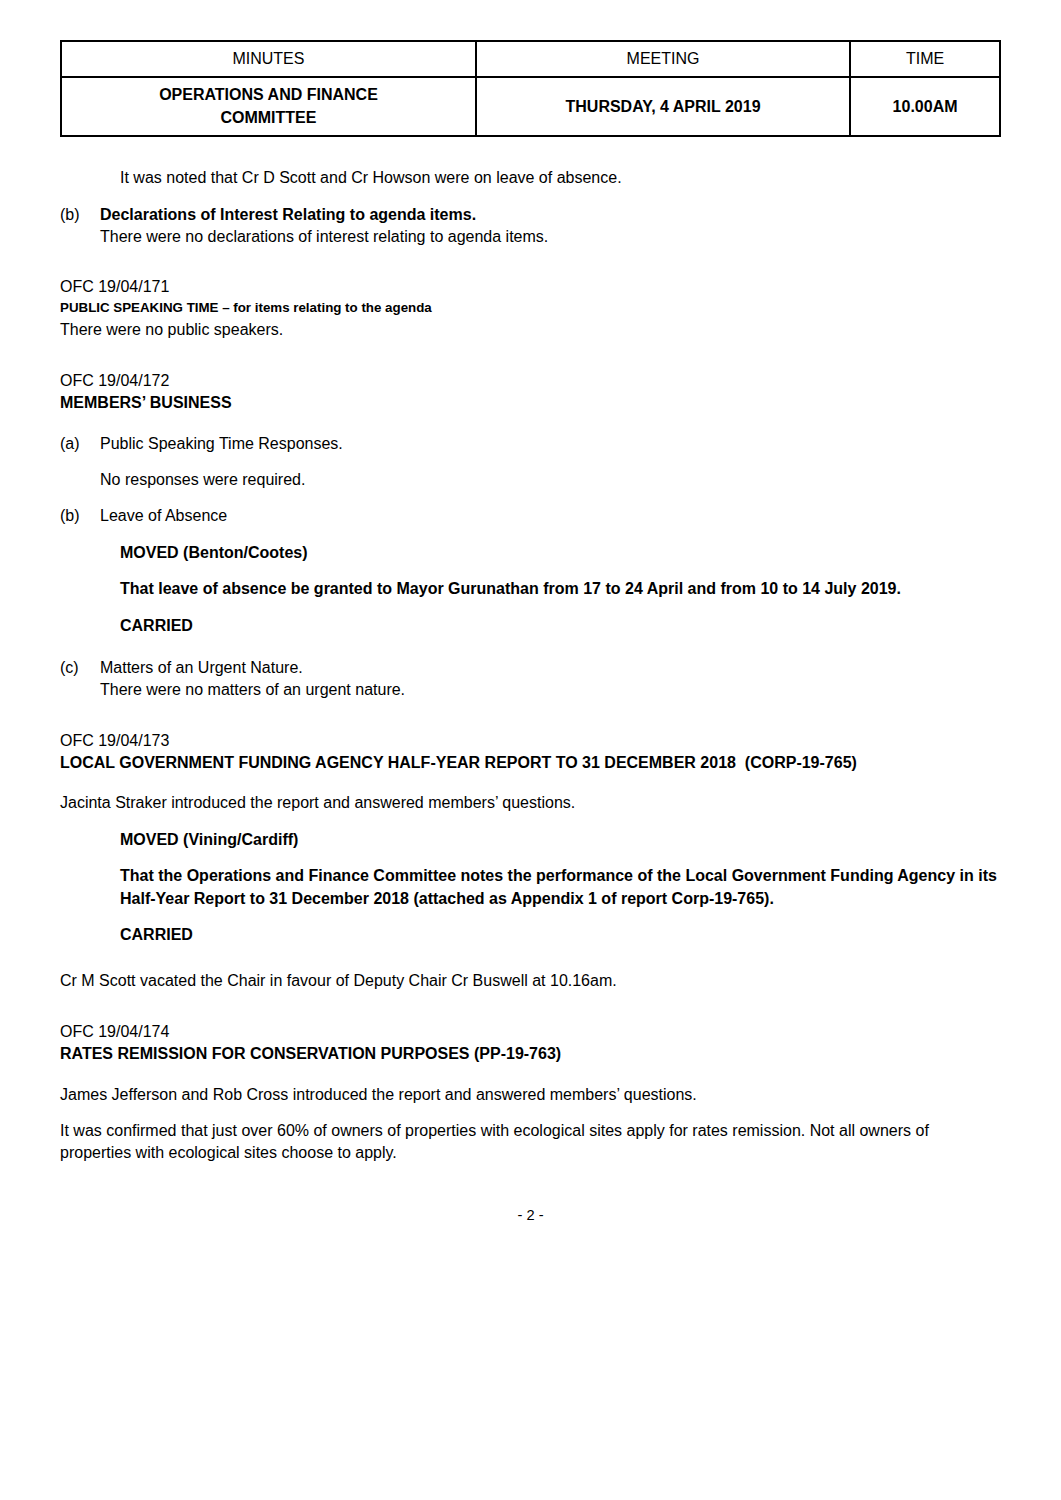| MINUTES | MEETING | TIME |
| OPERATIONS AND FINANCE COMMITTEE | THURSDAY, 4 APRIL 2019 | 10.00AM |
It was noted that Cr D Scott and Cr Howson were on leave of absence.
(b) Declarations of Interest Relating to agenda items.
There were no declarations of interest relating to agenda items.
OFC 19/04/171
PUBLIC SPEAKING TIME – for items relating to the agenda
There were no public speakers.
OFC 19/04/172
MEMBERS’ BUSINESS
(a) Public Speaking Time Responses.
No responses were required.
(b) Leave of Absence
MOVED (Benton/Cootes)
That leave of absence be granted to Mayor Gurunathan from 17 to 24 April and from 10 to 14 July 2019.
CARRIED
(c) Matters of an Urgent Nature.
There were no matters of an urgent nature.
OFC 19/04/173
LOCAL GOVERNMENT FUNDING AGENCY HALF-YEAR REPORT TO 31 DECEMBER 2018 (CORP-19-765)
Jacinta Straker introduced the report and answered members’ questions.
MOVED (Vining/Cardiff)
That the Operations and Finance Committee notes the performance of the Local Government Funding Agency in its Half-Year Report to 31 December 2018 (attached as Appendix 1 of report Corp-19-765).
CARRIED
Cr M Scott vacated the Chair in favour of Deputy Chair Cr Buswell at 10.16am.
OFC 19/04/174
RATES REMISSION FOR CONSERVATION PURPOSES (PP-19-763)
James Jefferson and Rob Cross introduced the report and answered members’ questions.
It was confirmed that just over 60% of owners of properties with ecological sites apply for rates remission. Not all owners of properties with ecological sites choose to apply.
- 2 -